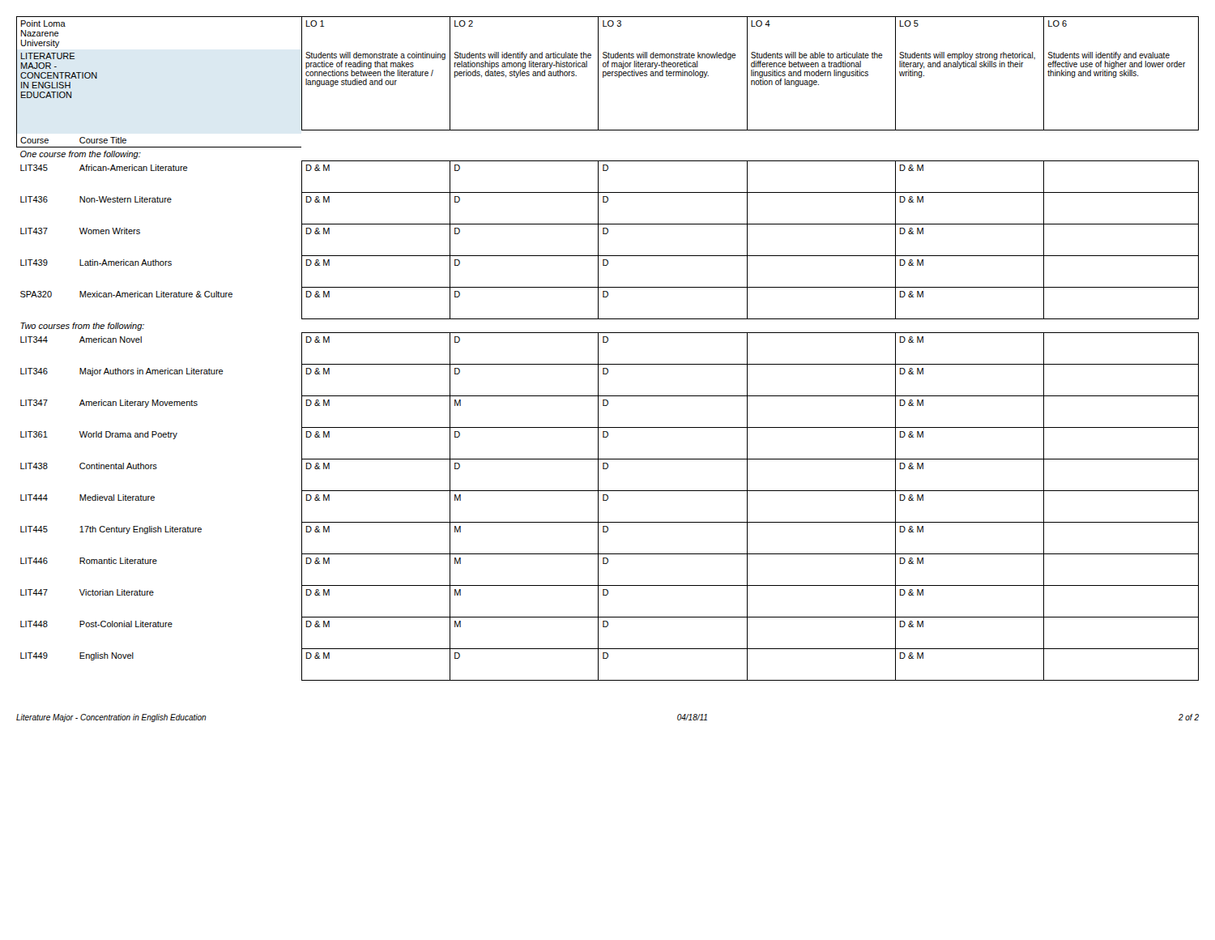| Point Loma Nazarene University | | LO 1 | LO 2 | LO 3 | LO 4 | LO 5 | LO 6 |
| LITERATURE MAJOR - CONCENTRATION IN ENGLISH EDUCATION | | Students will demonstrate a cointinuing practice of reading that makes connections between the literature / language studied and our | Students will identify and articulate the relationships among literary-historical periods, dates, styles and authors. | Students will demonstrate knowledge of major literary-theoretical perspectives and terminology. | Students will be able to articulate the difference between a tradtional lingusitics and modern lingusitics notion of language. | Students will employ strong rhetorical, literary, and analytical skills in their writing. | Students will identify and evaluate effective use of higher and lower order thinking and writing skills. |
| Course | Course Title | |
| One course from the following: |
| LIT345 | African-American Literature | D & M | D | D | | D & M | |
| LIT436 | Non-Western Literature | D & M | D | D | | D & M | |
| LIT437 | Women Writers | D & M | D | D | | D & M | |
| LIT439 | Latin-American Authors | D & M | D | D | | D & M | |
| SPA320 | Mexican-American Literature & Culture | D & M | D | D | | D & M | |
| Two courses from the following: |
| LIT344 | American Novel | D & M | D | D | | D & M | |
| LIT346 | Major Authors in American Literature | D & M | D | D | | D & M | |
| LIT347 | American Literary Movements | D & M | M | D | | D & M | |
| LIT361 | World Drama and Poetry | D & M | D | D | | D & M | |
| LIT438 | Continental Authors | D & M | D | D | | D & M | |
| LIT444 | Medieval Literature | D & M | M | D | | D & M | |
| LIT445 | 17th Century English Literature | D & M | M | D | | D & M | |
| LIT446 | Romantic Literature | D & M | M | D | | D & M | |
| LIT447 | Victorian Literature | D & M | M | D | | D & M | |
| LIT448 | Post-Colonial Literature | D & M | M | D | | D & M | |
| LIT449 | English Novel | D & M | D | D | | D & M | |
Literature Major - Concentration in English Education
04/18/11
2 of 2